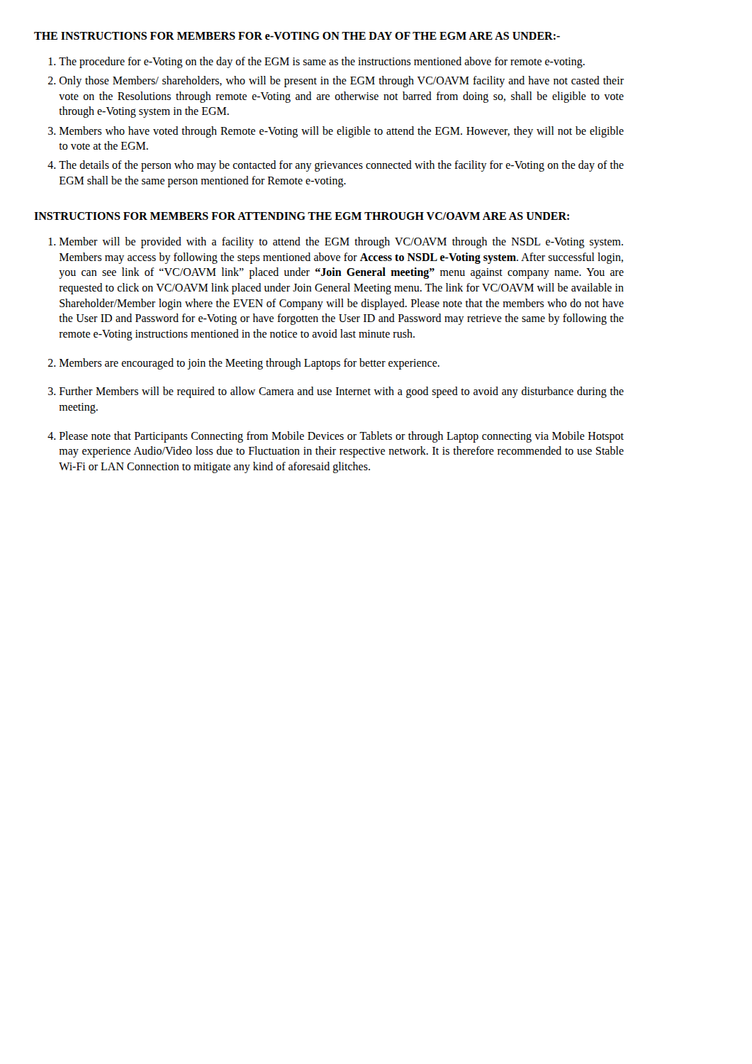THE INSTRUCTIONS FOR MEMBERS FOR e-VOTING ON THE DAY OF THE EGM ARE AS UNDER:-
The procedure for e-Voting on the day of the EGM is same as the instructions mentioned above for remote e-voting.
Only those Members/ shareholders, who will be present in the EGM through VC/OAVM facility and have not casted their vote on the Resolutions through remote e-Voting and are otherwise not barred from doing so, shall be eligible to vote through e-Voting system in the EGM.
Members who have voted through Remote e-Voting will be eligible to attend the EGM. However, they will not be eligible to vote at the EGM.
The details of the person who may be contacted for any grievances connected with the facility for e-Voting on the day of the EGM shall be the same person mentioned for Remote e-voting.
INSTRUCTIONS FOR MEMBERS FOR ATTENDING THE EGM THROUGH VC/OAVM ARE AS UNDER:
Member will be provided with a facility to attend the EGM through VC/OAVM through the NSDL e-Voting system. Members may access by following the steps mentioned above for Access to NSDL e-Voting system. After successful login, you can see link of “VC/OAVM link” placed under “Join General meeting” menu against company name. You are requested to click on VC/OAVM link placed under Join General Meeting menu. The link for VC/OAVM will be available in Shareholder/Member login where the EVEN of Company will be displayed. Please note that the members who do not have the User ID and Password for e-Voting or have forgotten the User ID and Password may retrieve the same by following the remote e-Voting instructions mentioned in the notice to avoid last minute rush.
Members are encouraged to join the Meeting through Laptops for better experience.
Further Members will be required to allow Camera and use Internet with a good speed to avoid any disturbance during the meeting.
Please note that Participants Connecting from Mobile Devices or Tablets or through Laptop connecting via Mobile Hotspot may experience Audio/Video loss due to Fluctuation in their respective network. It is therefore recommended to use Stable Wi-Fi or LAN Connection to mitigate any kind of aforesaid glitches.